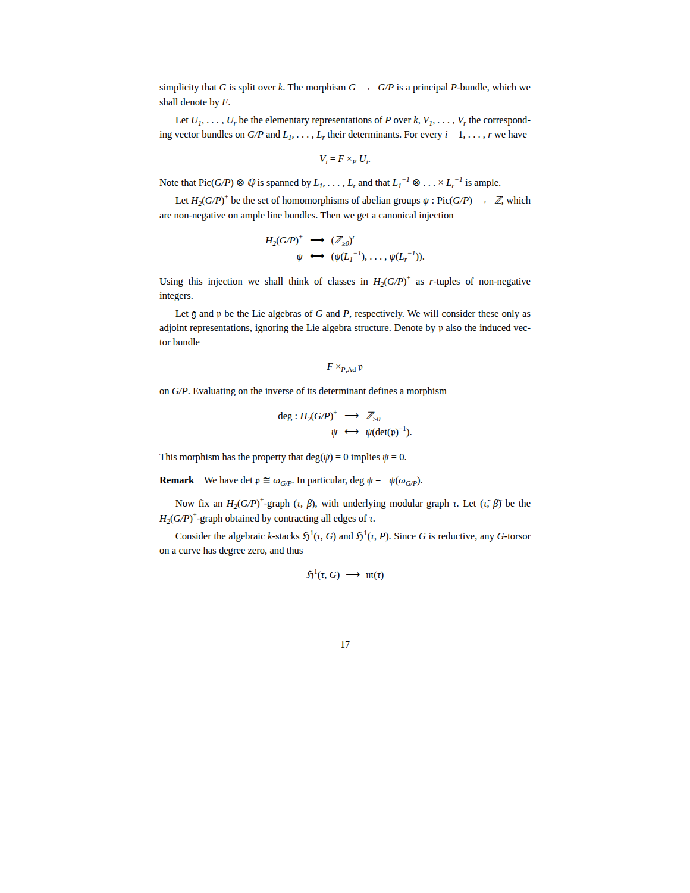simplicity that G is split over k. The morphism G → G/P is a principal P-bundle, which we shall denote by F.
Let U1, . . . , Ur be the elementary representations of P over k, V1, . . . , Vr the corresponding vector bundles on G/P and L1, . . . , Lr their determinants. For every i = 1, . . . , r we have
Vi = F ×P Ui.
Note that Pic(G/P) ⊗ ℚ is spanned by L1, . . . , Lr and that L1−1 ⊗ . . . × Lr−1 is ample.
Let H2(G/P)+ be the set of homomorphisms of abelian groups ψ : Pic(G/P) → ℤ, which are non-negative on ample line bundles. Then we get a canonical injection
| H 2 ( G/P ) + | ⟶ | ( ℤ ≥0 ) r |
| ψ | ⟷ | ( ψ ( L 1 −1 ), . . . , ψ ( L r −1 )). |
Using this injection we shall think of classes in H2(G/P)+ as r-tuples of non-negative integers.
Let 𝔤 and 𝔭 be the Lie algebras of G and P, respectively. We will consider these only as adjoint representations, ignoring the Lie algebra structure. Denote by 𝔭 also the induced vector bundle
F ×P,Ad 𝔭
on G/P. Evaluating on the inverse of its determinant defines a morphism
| deg : H 2 ( G/P ) + | ⟶ | ℤ ≥0 |
| ψ | ⟷ | ψ ( det ( 𝔭 ) −1 ). |
This morphism has the property that deg(ψ) = 0 implies ψ = 0.
Remark We have det 𝔭 ≅ ωG/P. In particular, deg ψ = −ψ(ωG/P).
Now fix an H2(G/P)+-graph (τ, β), with underlying modular graph τ. Let (τ̃, β̃) be the H2(G/P)+-graph obtained by contracting all edges of τ.
Consider the algebraic k-stacks ℌ1(τ, G) and ℌ1(τ, P). Since G is reductive, any G-torsor on a curve has degree zero, and thus
ℌ1(τ, G) ⟶ 𝔪(τ)
17